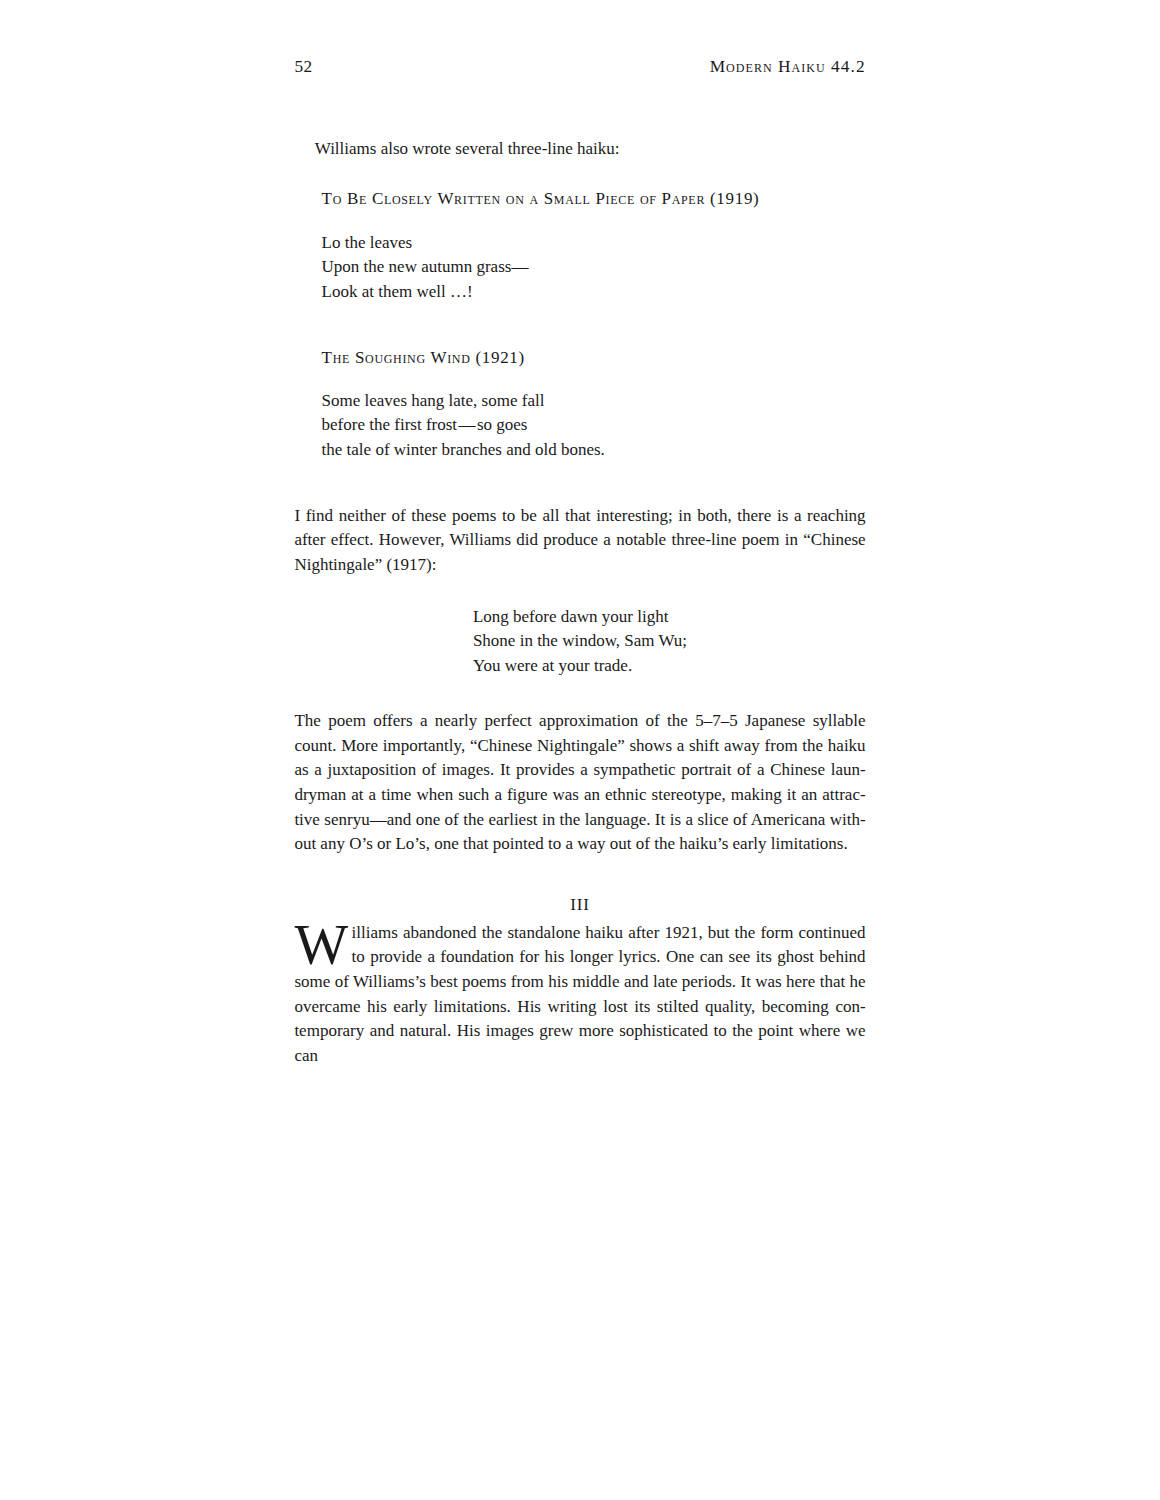52 Modern Haiku 44.2
Williams also wrote several three-line haiku:
To Be Closely Written on a Small Piece of Paper (1919)
Lo the leaves
Upon the new autumn grass—
Look at them well …!
The Soughing Wind (1921)
Some leaves hang late, some fall
before the first frost — so goes
the tale of winter branches and old bones.
I find neither of these poems to be all that interesting; in both, there is a reaching after effect. However, Williams did produce a notable three-line poem in “Chinese Nightingale” (1917):
Long before dawn your light
Shone in the window, Sam Wu;
You were at your trade.
The poem offers a nearly perfect approximation of the 5–7–5 Japanese syllable count. More importantly, “Chinese Nightingale” shows a shift away from the haiku as a juxtaposition of images. It provides a sympathetic portrait of a Chinese laundryman at a time when such a figure was an ethnic stereotype, making it an attractive senryu—and one of the earliest in the language. It is a slice of Americana without any O’s or Lo’s, one that pointed to a way out of the haiku’s early limitations.
III
Williams abandoned the standalone haiku after 1921, but the form continued to provide a foundation for his longer lyrics. One can see its ghost behind some of Williams’s best poems from his middle and late periods. It was here that he overcame his early limitations. His writing lost its stilted quality, becoming contemporary and natural. His images grew more sophisticated to the point where we can